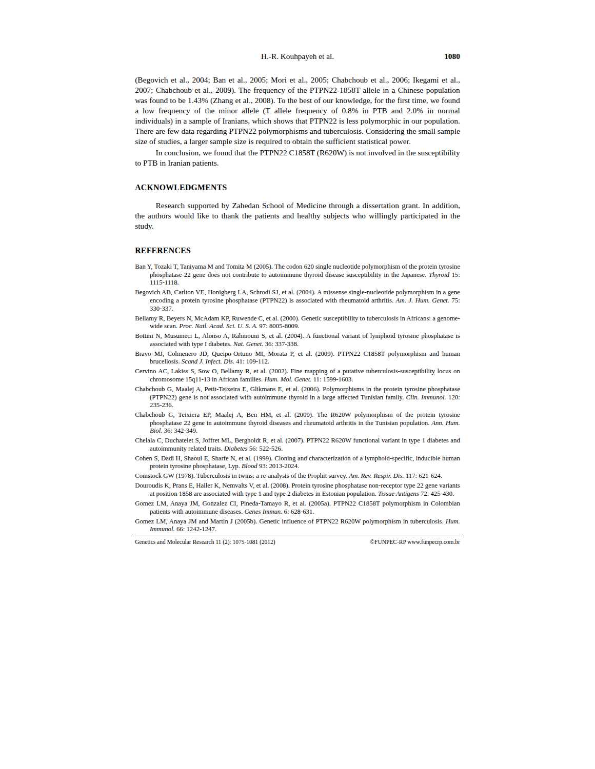H.-R. Kouhpayeh et al. 1080
(Begovich et al., 2004; Ban et al., 2005; Mori et al., 2005; Chabchoub et al., 2006; Ikegami et al., 2007; Chabchoub et al., 2009). The frequency of the PTPN22-1858T allele in a Chinese population was found to be 1.43% (Zhang et al., 2008). To the best of our knowledge, for the first time, we found a low frequency of the minor allele (T allele frequency of 0.8% in PTB and 2.0% in normal individuals) in a sample of Iranians, which shows that PTPN22 is less polymorphic in our population. There are few data regarding PTPN22 polymorphisms and tuberculosis. Considering the small sample size of studies, a larger sample size is required to obtain the sufficient statistical power.
In conclusion, we found that the PTPN22 C1858T (R620W) is not involved in the susceptibility to PTB in Iranian patients.
ACKNOWLEDGMENTS
Research supported by Zahedan School of Medicine through a dissertation grant. In addition, the authors would like to thank the patients and healthy subjects who willingly participated in the study.
REFERENCES
Ban Y, Tozaki T, Taniyama M and Tomita M (2005). The codon 620 single nucleotide polymorphism of the protein tyrosine phosphatase-22 gene does not contribute to autoimmune thyroid disease susceptibility in the Japanese. Thyroid 15: 1115-1118.
Begovich AB, Carlton VE, Honigberg LA, Schrodi SJ, et al. (2004). A missense single-nucleotide polymorphism in a gene encoding a protein tyrosine phosphatase (PTPN22) is associated with rheumatoid arthritis. Am. J. Hum. Genet. 75: 330-337.
Bellamy R, Beyers N, McAdam KP, Ruwende C, et al. (2000). Genetic susceptibility to tuberculosis in Africans: a genome-wide scan. Proc. Natl. Acad. Sci. U. S. A. 97: 8005-8009.
Bottini N, Musumeci L, Alonso A, Rahmouni S, et al. (2004). A functional variant of lymphoid tyrosine phosphatase is associated with type I diabetes. Nat. Genet. 36: 337-338.
Bravo MJ, Colmenero JD, Queipo-Ortuno MI, Morata P, et al. (2009). PTPN22 C1858T polymorphism and human brucellosis. Scand J. Infect. Dis. 41: 109-112.
Cervino AC, Lakiss S, Sow O, Bellamy R, et al. (2002). Fine mapping of a putative tuberculosis-susceptibility locus on chromosome 15q11-13 in African families. Hum. Mol. Genet. 11: 1599-1603.
Chabchoub G, Maalej A, Petit-Teixeira E, Glikmans E, et al. (2006). Polymorphisms in the protein tyrosine phosphatase (PTPN22) gene is not associated with autoimmune thyroid in a large affected Tunisian family. Clin. Immunol. 120: 235-236.
Chabchoub G, Teixiera EP, Maalej A, Ben HM, et al. (2009). The R620W polymorphism of the protein tyrosine phosphatase 22 gene in autoimmune thyroid diseases and rheumatoid arthritis in the Tunisian population. Ann. Hum. Biol. 36: 342-349.
Chelala C, Duchatelet S, Joffret ML, Bergholdt R, et al. (2007). PTPN22 R620W functional variant in type 1 diabetes and autoimmunity related traits. Diabetes 56: 522-526.
Cohen S, Dadi H, Shaoul E, Sharfe N, et al. (1999). Cloning and characterization of a lymphoid-specific, inducible human protein tyrosine phosphatase, Lyp. Blood 93: 2013-2024.
Comstock GW (1978). Tuberculosis in twins: a re-analysis of the Prophit survey. Am. Rev. Respir. Dis. 117: 621-624.
Douroudis K, Prans E, Haller K, Nemvalts V, et al. (2008). Protein tyrosine phosphatase non-receptor type 22 gene variants at position 1858 are associated with type 1 and type 2 diabetes in Estonian population. Tissue Antigens 72: 425-430.
Gomez LM, Anaya JM, Gonzalez CI, Pineda-Tamayo R, et al. (2005a). PTPN22 C1858T polymorphism in Colombian patients with autoimmune diseases. Genes Immun. 6: 628-631.
Gomez LM, Anaya JM and Martin J (2005b). Genetic influence of PTPN22 R620W polymorphism in tuberculosis. Hum. Immunol. 66: 1242-1247.
Genetics and Molecular Research 11 (2): 1075-1081 (2012) ©FUNPEC-RP www.funpecrp.com.br